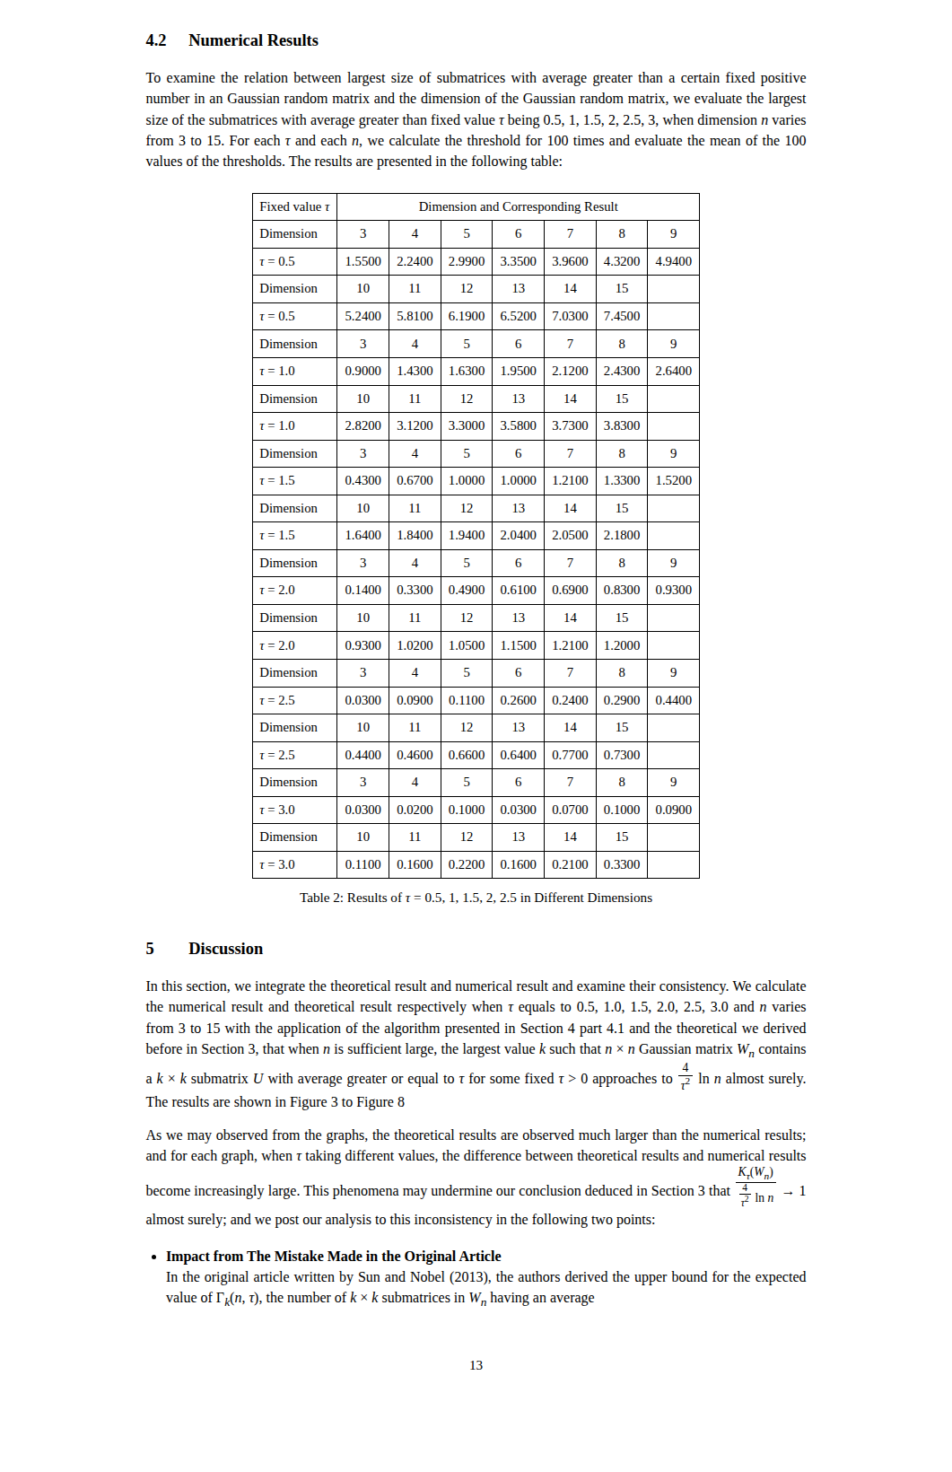4.2 Numerical Results
To examine the relation between largest size of submatrices with average greater than a certain fixed positive number in an Gaussian random matrix and the dimension of the Gaussian random matrix, we evaluate the largest size of the submatrices with average greater than fixed value τ being 0.5, 1, 1.5, 2, 2.5, 3, when dimension n varies from 3 to 15. For each τ and each n, we calculate the threshold for 100 times and evaluate the mean of the 100 values of the thresholds. The results are presented in the following table:
| Fixed value τ | Dimension and Corresponding Result |
| --- | --- |
| Dimension | 3 | 4 | 5 | 6 | 7 | 8 | 9 |
| τ = 0.5 | 1.5500 | 2.2400 | 2.9900 | 3.3500 | 3.9600 | 4.3200 | 4.9400 |
| Dimension | 10 | 11 | 12 | 13 | 14 | 15 | |
| τ = 0.5 | 5.2400 | 5.8100 | 6.1900 | 6.5200 | 7.0300 | 7.4500 | |
| Dimension | 3 | 4 | 5 | 6 | 7 | 8 | 9 |
| τ = 1.0 | 0.9000 | 1.4300 | 1.6300 | 1.9500 | 2.1200 | 2.4300 | 2.6400 |
| Dimension | 10 | 11 | 12 | 13 | 14 | 15 | |
| τ = 1.0 | 2.8200 | 3.1200 | 3.3000 | 3.5800 | 3.7300 | 3.8300 | |
| Dimension | 3 | 4 | 5 | 6 | 7 | 8 | 9 |
| τ = 1.5 | 0.4300 | 0.6700 | 1.0000 | 1.0000 | 1.2100 | 1.3300 | 1.5200 |
| Dimension | 10 | 11 | 12 | 13 | 14 | 15 | |
| τ = 1.5 | 1.6400 | 1.8400 | 1.9400 | 2.0400 | 2.0500 | 2.1800 | |
| Dimension | 3 | 4 | 5 | 6 | 7 | 8 | 9 |
| τ = 2.0 | 0.1400 | 0.3300 | 0.4900 | 0.6100 | 0.6900 | 0.8300 | 0.9300 |
| Dimension | 10 | 11 | 12 | 13 | 14 | 15 | |
| τ = 2.0 | 0.9300 | 1.0200 | 1.0500 | 1.1500 | 1.2100 | 1.2000 | |
| Dimension | 3 | 4 | 5 | 6 | 7 | 8 | 9 |
| τ = 2.5 | 0.0300 | 0.0900 | 0.1100 | 0.2600 | 0.2400 | 0.2900 | 0.4400 |
| Dimension | 10 | 11 | 12 | 13 | 14 | 15 | |
| τ = 2.5 | 0.4400 | 0.4600 | 0.6600 | 0.6400 | 0.7700 | 0.7300 | |
| Dimension | 3 | 4 | 5 | 6 | 7 | 8 | 9 |
| τ = 3.0 | 0.0300 | 0.0200 | 0.1000 | 0.0300 | 0.0700 | 0.1000 | 0.0900 |
| Dimension | 10 | 11 | 12 | 13 | 14 | 15 | |
| τ = 3.0 | 0.1100 | 0.1600 | 0.2200 | 0.1600 | 0.2100 | 0.3300 | |
Table 2: Results of τ = 0.5, 1, 1.5, 2, 2.5 in Different Dimensions
5 Discussion
In this section, we integrate the theoretical result and numerical result and examine their consistency. We calculate the numerical result and theoretical result respectively when τ equals to 0.5, 1.0, 1.5, 2.0, 2.5, 3.0 and n varies from 3 to 15 with the application of the algorithm presented in Section 4 part 4.1 and the theoretical we derived before in Section 3, that when n is sufficient large, the largest value k such that n × n Gaussian matrix Wn contains a k × k submatrix U with average greater or equal to τ for some fixed τ > 0 approaches to 4 τ2 ln n almost surely. The results are shown in Figure 3 to Figure 8
As we may observed from the graphs, the theoretical results are observed much larger than the numerical results; and for each graph, when τ taking different values, the difference between theoretical results and numerical results become increasingly large. This phenomena may undermine our conclusion deduced in Section 3 that Kτ(Wn) 4 τ2 ln n → 1 almost surely; and we post our analysis to this inconsistency in the following two points:
Impact from The Mistake Made in the Original Article In the original article written by Sun and Nobel (2013), the authors derived the upper bound for the expected value of Γk(n, τ), the number of k × k submatrices in Wn having an average
13